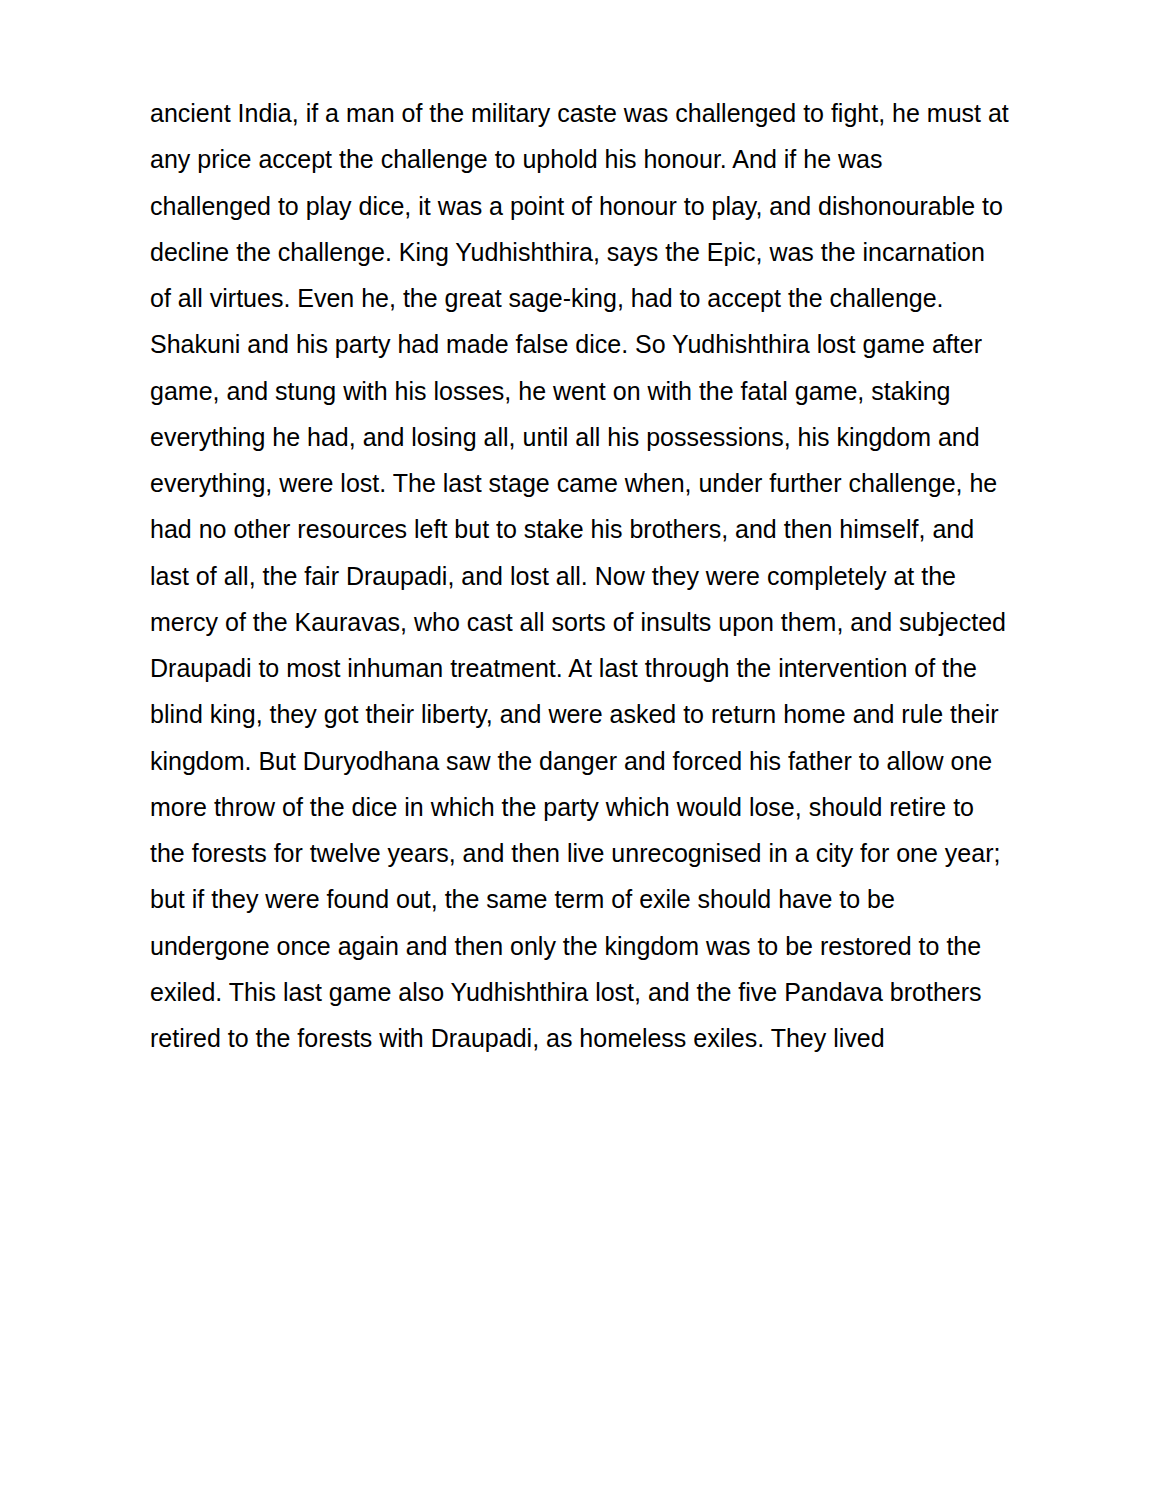ancient India, if a man of the military caste was challenged to fight, he must at any price accept the challenge to uphold his honour. And if he was challenged to play dice, it was a point of honour to play, and dishonourable to decline the challenge. King Yudhishthira, says the Epic, was the incarnation of all virtues. Even he, the great sage-king, had to accept the challenge. Shakuni and his party had made false dice. So Yudhishthira lost game after game, and stung with his losses, he went on with the fatal game, staking everything he had, and losing all, until all his possessions, his kingdom and everything, were lost. The last stage came when, under further challenge, he had no other resources left but to stake his brothers, and then himself, and last of all, the fair Draupadi, and lost all. Now they were completely at the mercy of the Kauravas, who cast all sorts of insults upon them, and subjected Draupadi to most inhuman treatment. At last through the intervention of the blind king, they got their liberty, and were asked to return home and rule their kingdom. But Duryodhana saw the danger and forced his father to allow one more throw of the dice in which the party which would lose, should retire to the forests for twelve years, and then live unrecognised in a city for one year; but if they were found out, the same term of exile should have to be undergone once again and then only the kingdom was to be restored to the exiled. This last game also Yudhishthira lost, and the five Pandava brothers retired to the forests with Draupadi, as homeless exiles. They lived